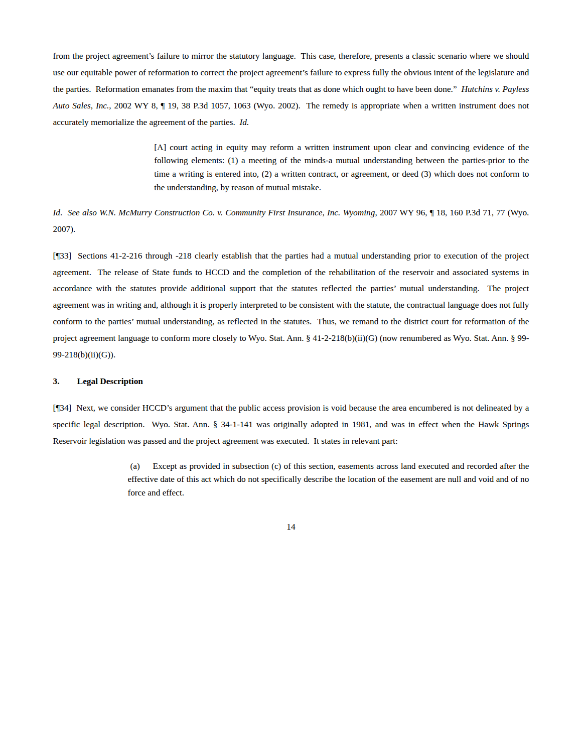from the project agreement’s failure to mirror the statutory language. This case, therefore, presents a classic scenario where we should use our equitable power of reformation to correct the project agreement’s failure to express fully the obvious intent of the legislature and the parties. Reformation emanates from the maxim that “equity treats that as done which ought to have been done.” Hutchins v. Payless Auto Sales, Inc., 2002 WY 8, ¶ 19, 38 P.3d 1057, 1063 (Wyo. 2002). The remedy is appropriate when a written instrument does not accurately memorialize the agreement of the parties. Id.
[A] court acting in equity may reform a written instrument upon clear and convincing evidence of the following elements: (1) a meeting of the minds-a mutual understanding between the parties-prior to the time a writing is entered into, (2) a written contract, or agreement, or deed (3) which does not conform to the understanding, by reason of mutual mistake.
Id. See also W.N. McMurry Construction Co. v. Community First Insurance, Inc. Wyoming, 2007 WY 96, ¶ 18, 160 P.3d 71, 77 (Wyo. 2007).
[¶33] Sections 41-2-216 through -218 clearly establish that the parties had a mutual understanding prior to execution of the project agreement. The release of State funds to HCCD and the completion of the rehabilitation of the reservoir and associated systems in accordance with the statutes provide additional support that the statutes reflected the parties’ mutual understanding. The project agreement was in writing and, although it is properly interpreted to be consistent with the statute, the contractual language does not fully conform to the parties’ mutual understanding, as reflected in the statutes. Thus, we remand to the district court for reformation of the project agreement language to conform more closely to Wyo. Stat. Ann. § 41-2-218(b)(ii)(G) (now renumbered as Wyo. Stat. Ann. § 99-99-218(b)(ii)(G)).
3. Legal Description
[¶34] Next, we consider HCCD’s argument that the public access provision is void because the area encumbered is not delineated by a specific legal description. Wyo. Stat. Ann. § 34-1-141 was originally adopted in 1981, and was in effect when the Hawk Springs Reservoir legislation was passed and the project agreement was executed. It states in relevant part:
(a) Except as provided in subsection (c) of this section, easements across land executed and recorded after the effective date of this act which do not specifically describe the location of the easement are null and void and of no force and effect.
14